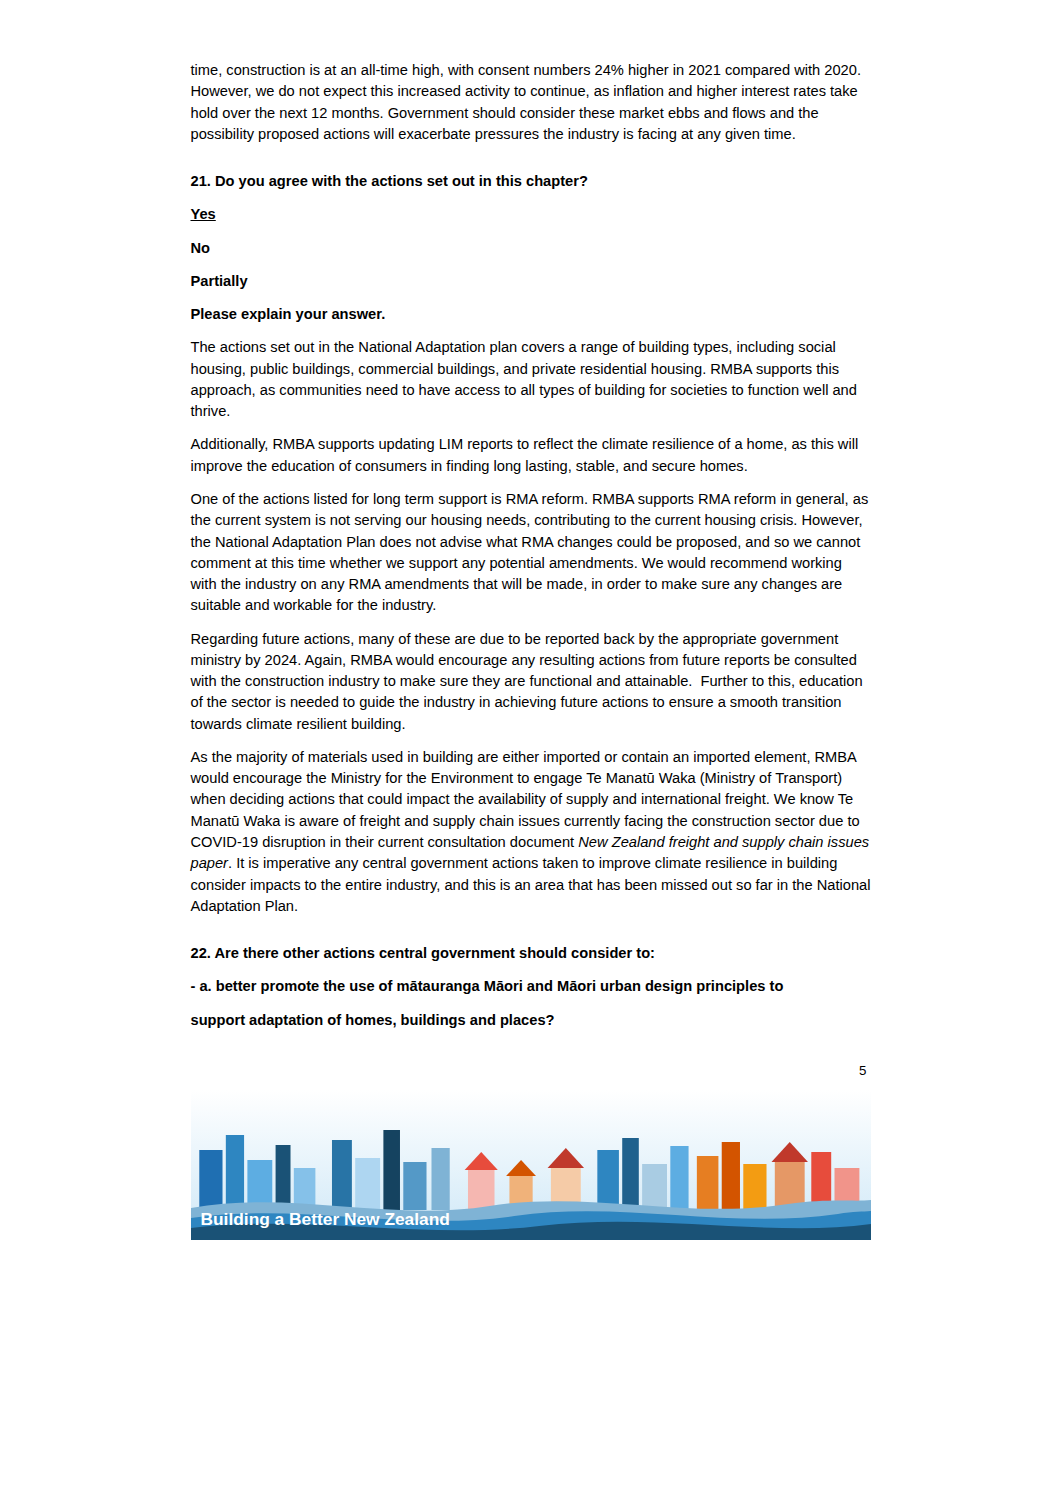time, construction is at an all-time high, with consent numbers 24% higher in 2021 compared with 2020. However, we do not expect this increased activity to continue, as inflation and higher interest rates take hold over the next 12 months. Government should consider these market ebbs and flows and the possibility proposed actions will exacerbate pressures the industry is facing at any given time.
21. Do you agree with the actions set out in this chapter?
Yes
No
Partially
Please explain your answer.
The actions set out in the National Adaptation plan covers a range of building types, including social housing, public buildings, commercial buildings, and private residential housing. RMBA supports this approach, as communities need to have access to all types of building for societies to function well and thrive.
Additionally, RMBA supports updating LIM reports to reflect the climate resilience of a home, as this will improve the education of consumers in finding long lasting, stable, and secure homes.
One of the actions listed for long term support is RMA reform. RMBA supports RMA reform in general, as the current system is not serving our housing needs, contributing to the current housing crisis. However, the National Adaptation Plan does not advise what RMA changes could be proposed, and so we cannot comment at this time whether we support any potential amendments. We would recommend working with the industry on any RMA amendments that will be made, in order to make sure any changes are suitable and workable for the industry.
Regarding future actions, many of these are due to be reported back by the appropriate government ministry by 2024. Again, RMBA would encourage any resulting actions from future reports be consulted with the construction industry to make sure they are functional and attainable. Further to this, education of the sector is needed to guide the industry in achieving future actions to ensure a smooth transition towards climate resilient building.
As the majority of materials used in building are either imported or contain an imported element, RMBA would encourage the Ministry for the Environment to engage Te Manatū Waka (Ministry of Transport) when deciding actions that could impact the availability of supply and international freight. We know Te Manatū Waka is aware of freight and supply chain issues currently facing the construction sector due to COVID-19 disruption in their current consultation document New Zealand freight and supply chain issues paper. It is imperative any central government actions taken to improve climate resilience in building consider impacts to the entire industry, and this is an area that has been missed out so far in the National Adaptation Plan.
22. Are there other actions central government should consider to:
- a. better promote the use of mātauranga Māori and Māori urban design principles to
support adaptation of homes, buildings and places?
5
Building a Better New Zealand